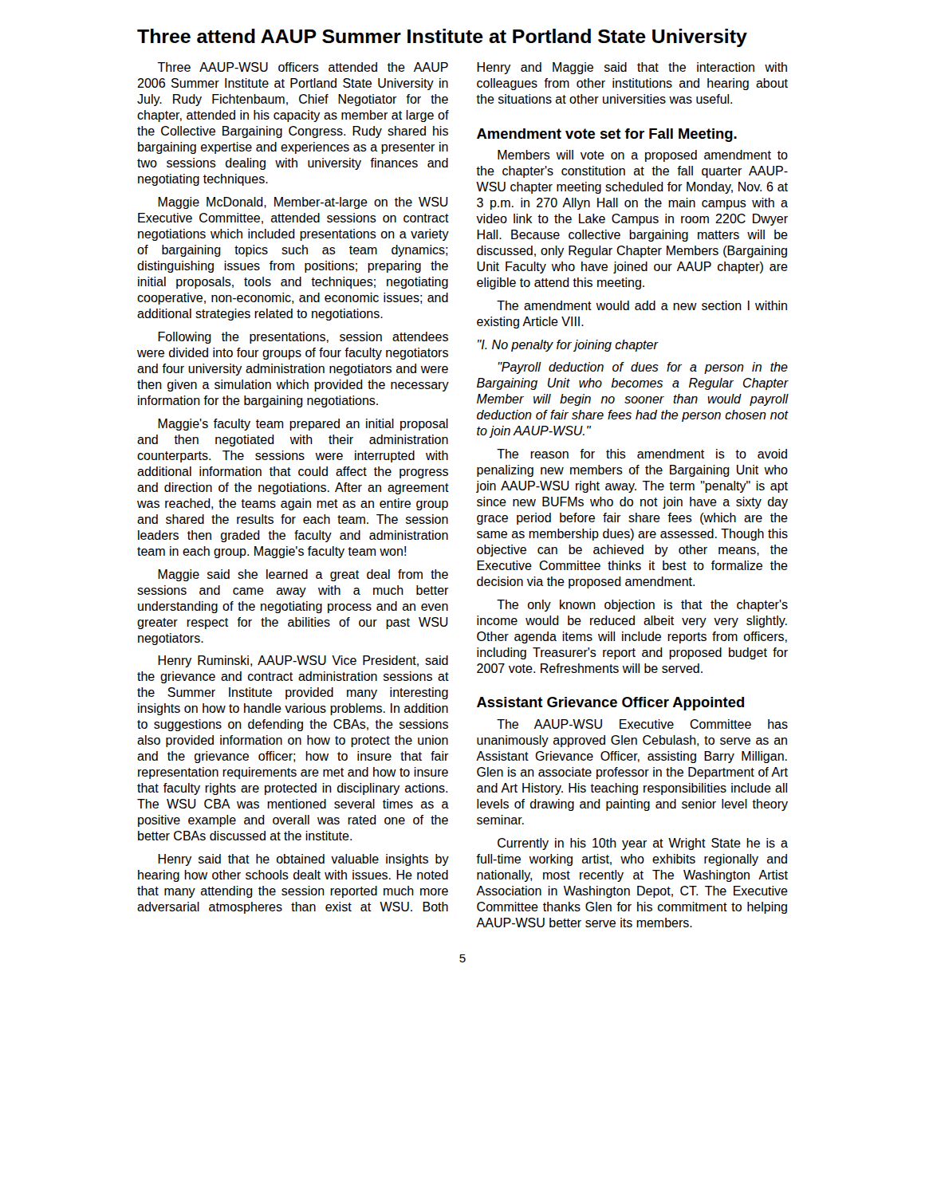Three attend AAUP Summer Institute at Portland State University
Three AAUP-WSU officers attended the AAUP 2006 Summer Institute at Portland State University in July. Rudy Fichtenbaum, Chief Negotiator for the chapter, attended in his capacity as member at large of the Collective Bargaining Congress. Rudy shared his bargaining expertise and experiences as a presenter in two sessions dealing with university finances and negotiating techniques.
Maggie McDonald, Member-at-large on the WSU Executive Committee, attended sessions on contract negotiations which included presentations on a variety of bargaining topics such as team dynamics; distinguishing issues from positions; preparing the initial proposals, tools and techniques; negotiating cooperative, non-economic, and economic issues; and additional strategies related to negotiations.
Following the presentations, session attendees were divided into four groups of four faculty negotiators and four university administration negotiators and were then given a simulation which provided the necessary information for the bargaining negotiations.
Maggie's faculty team prepared an initial proposal and then negotiated with their administration counterparts. The sessions were interrupted with additional information that could affect the progress and direction of the negotiations. After an agreement was reached, the teams again met as an entire group and shared the results for each team. The session leaders then graded the faculty and administration team in each group. Maggie's faculty team won!
Maggie said she learned a great deal from the sessions and came away with a much better understanding of the negotiating process and an even greater respect for the abilities of our past WSU negotiators.
Henry Ruminski, AAUP-WSU Vice President, said the grievance and contract administration sessions at the Summer Institute provided many interesting insights on how to handle various problems. In addition to suggestions on defending the CBAs, the sessions also provided information on how to protect the union and the grievance officer; how to insure that fair representation requirements are met and how to insure that faculty rights are protected in disciplinary actions. The WSU CBA was mentioned several times as a positive example and overall was rated one of the better CBAs discussed at the institute.
Henry said that he obtained valuable insights by hearing how other schools dealt with issues. He noted that many attending the session reported much more adversarial atmospheres than exist at WSU. Both Henry and Maggie said that the interaction with colleagues from other institutions and hearing about the situations at other universities was useful.
Amendment vote set for Fall Meeting.
Members will vote on a proposed amendment to the chapter's constitution at the fall quarter AAUP-WSU chapter meeting scheduled for Monday, Nov. 6 at 3 p.m. in 270 Allyn Hall on the main campus with a video link to the Lake Campus in room 220C Dwyer Hall. Because collective bargaining matters will be discussed, only Regular Chapter Members (Bargaining Unit Faculty who have joined our AAUP chapter) are eligible to attend this meeting.
The amendment would add a new section I within existing Article VIII.
"I. No penalty for joining chapter
"Payroll deduction of dues for a person in the Bargaining Unit who becomes a Regular Chapter Member will begin no sooner than would payroll deduction of fair share fees had the person chosen not to join AAUP-WSU."
The reason for this amendment is to avoid penalizing new members of the Bargaining Unit who join AAUP-WSU right away. The term "penalty" is apt since new BUFMs who do not join have a sixty day grace period before fair share fees (which are the same as membership dues) are assessed. Though this objective can be achieved by other means, the Executive Committee thinks it best to formalize the decision via the proposed amendment.
The only known objection is that the chapter's income would be reduced albeit very very slightly. Other agenda items will include reports from officers, including Treasurer's report and proposed budget for 2007 vote. Refreshments will be served.
Assistant Grievance Officer Appointed
The AAUP-WSU Executive Committee has unanimously approved Glen Cebulash, to serve as an Assistant Grievance Officer, assisting Barry Milligan. Glen is an associate professor in the Department of Art and Art History. His teaching responsibilities include all levels of drawing and painting and senior level theory seminar.
Currently in his 10th year at Wright State he is a full-time working artist, who exhibits regionally and nationally, most recently at The Washington Artist Association in Washington Depot, CT. The Executive Committee thanks Glen for his commitment to helping AAUP-WSU better serve its members.
5